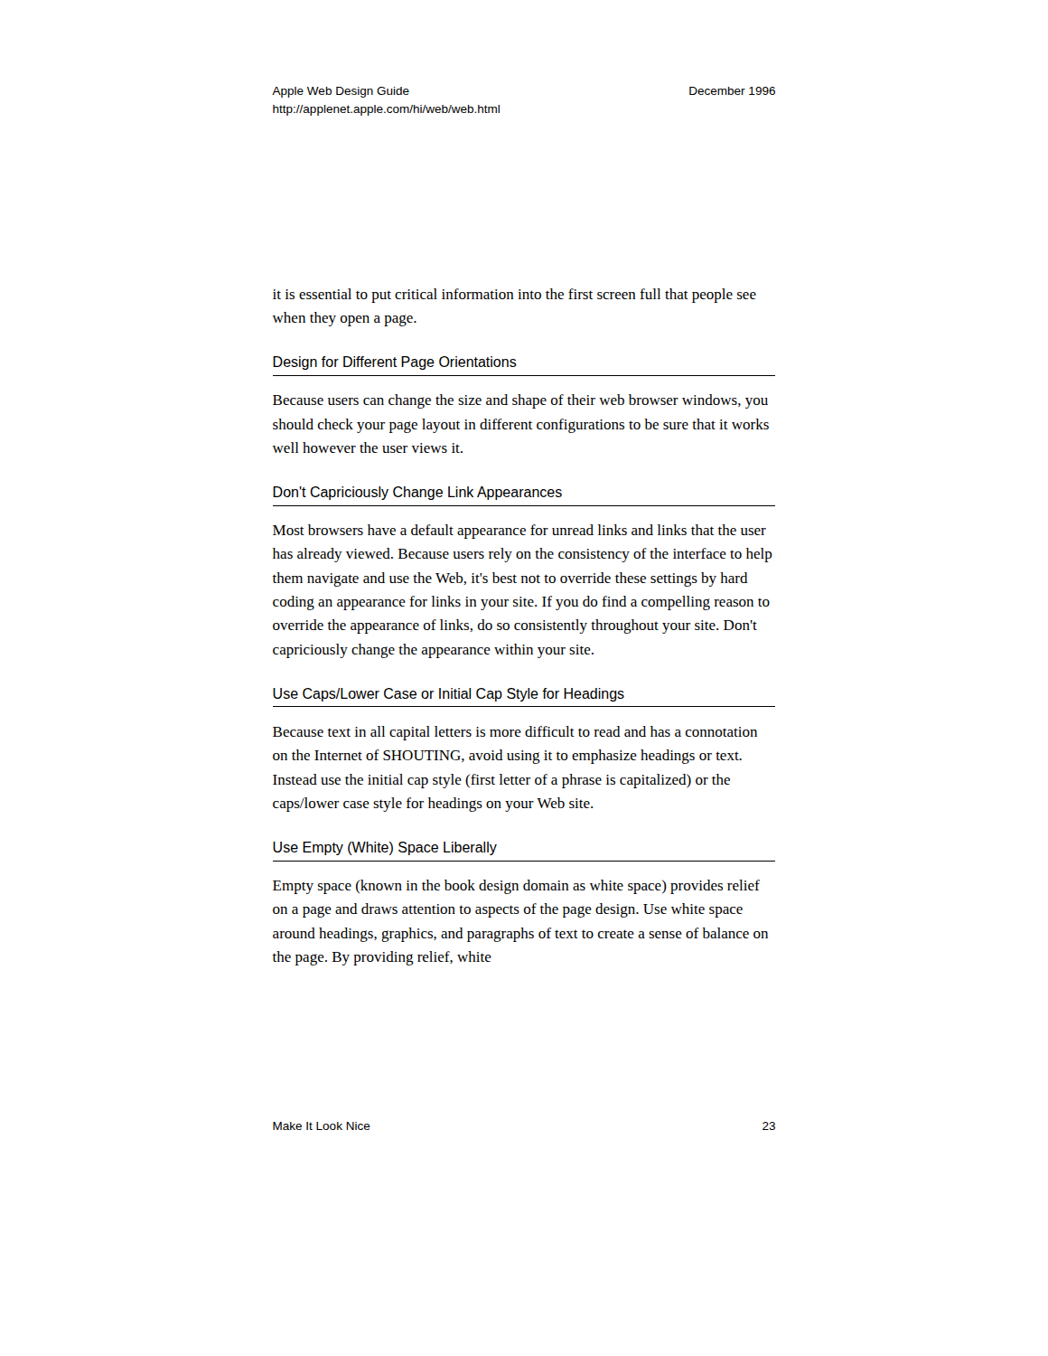Apple Web Design Guide
http://applenet.apple.com/hi/web/web.html
December 1996
it is essential to put critical information into the first screen full that people see when they open a page.
Design for Different Page Orientations
Because users can change the size and shape of their web browser windows, you should check your page layout in different configurations to be sure that it works well however the user views it.
Don't Capriciously Change Link Appearances
Most browsers have a default appearance for unread links and links that the user has already viewed. Because users rely on the consistency of the interface to help them navigate and use the Web, it's best not to override these settings by hard coding an appearance for links in your site. If you do find a compelling reason to override the appearance of links, do so consistently throughout your site. Don't capriciously change the appearance within your site.
Use Caps/Lower Case or Initial Cap Style for Headings
Because text in all capital letters is more difficult to read and has a connotation on the Internet of SHOUTING, avoid using it to emphasize headings or text. Instead use the initial cap style (first letter of a phrase is capitalized) or the caps/lower case style for headings on your Web site.
Use Empty (White) Space Liberally
Empty space (known in the book design domain as white space) provides relief on a page and draws attention to aspects of the page design. Use white space around headings, graphics, and paragraphs of text to create a sense of balance on the page. By providing relief, white
Make It Look Nice
23